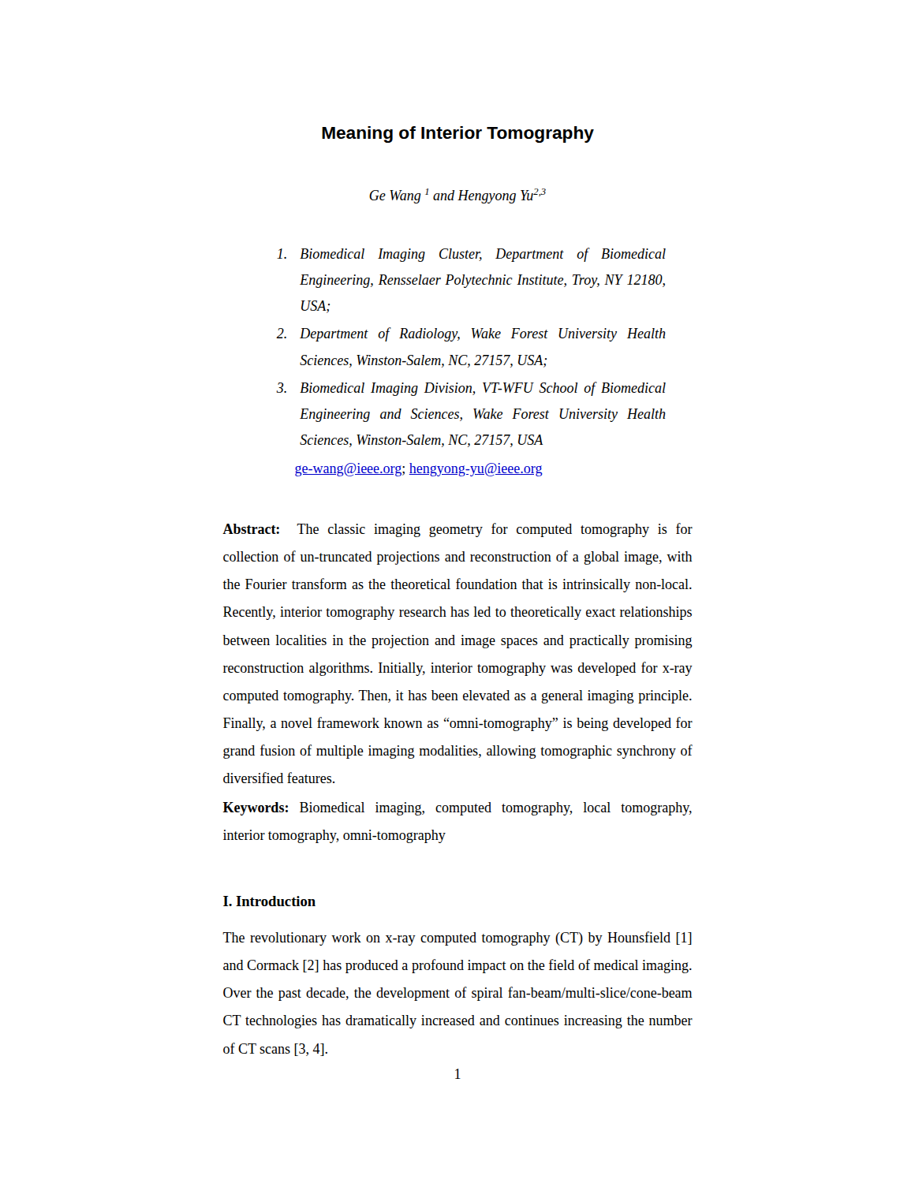Meaning of Interior Tomography
Ge Wang 1 and Hengyong Yu2,3
Biomedical Imaging Cluster, Department of Biomedical Engineering, Rensselaer Polytechnic Institute, Troy, NY 12180, USA;
Department of Radiology, Wake Forest University Health Sciences, Winston-Salem, NC, 27157, USA;
Biomedical Imaging Division, VT-WFU School of Biomedical Engineering and Sciences, Wake Forest University Health Sciences, Winston-Salem, NC, 27157, USA
ge-wang@ieee.org; hengyong-yu@ieee.org
Abstract: The classic imaging geometry for computed tomography is for collection of un-truncated projections and reconstruction of a global image, with the Fourier transform as the theoretical foundation that is intrinsically non-local. Recently, interior tomography research has led to theoretically exact relationships between localities in the projection and image spaces and practically promising reconstruction algorithms. Initially, interior tomography was developed for x-ray computed tomography. Then, it has been elevated as a general imaging principle. Finally, a novel framework known as “omni-tomography” is being developed for grand fusion of multiple imaging modalities, allowing tomographic synchrony of diversified features.
Keywords: Biomedical imaging, computed tomography, local tomography, interior tomography, omni-tomography
I. Introduction
The revolutionary work on x-ray computed tomography (CT) by Hounsfield [1] and Cormack [2] has produced a profound impact on the field of medical imaging. Over the past decade, the development of spiral fan-beam/multi-slice/cone-beam CT technologies has dramatically increased and continues increasing the number of CT scans [3, 4].
1